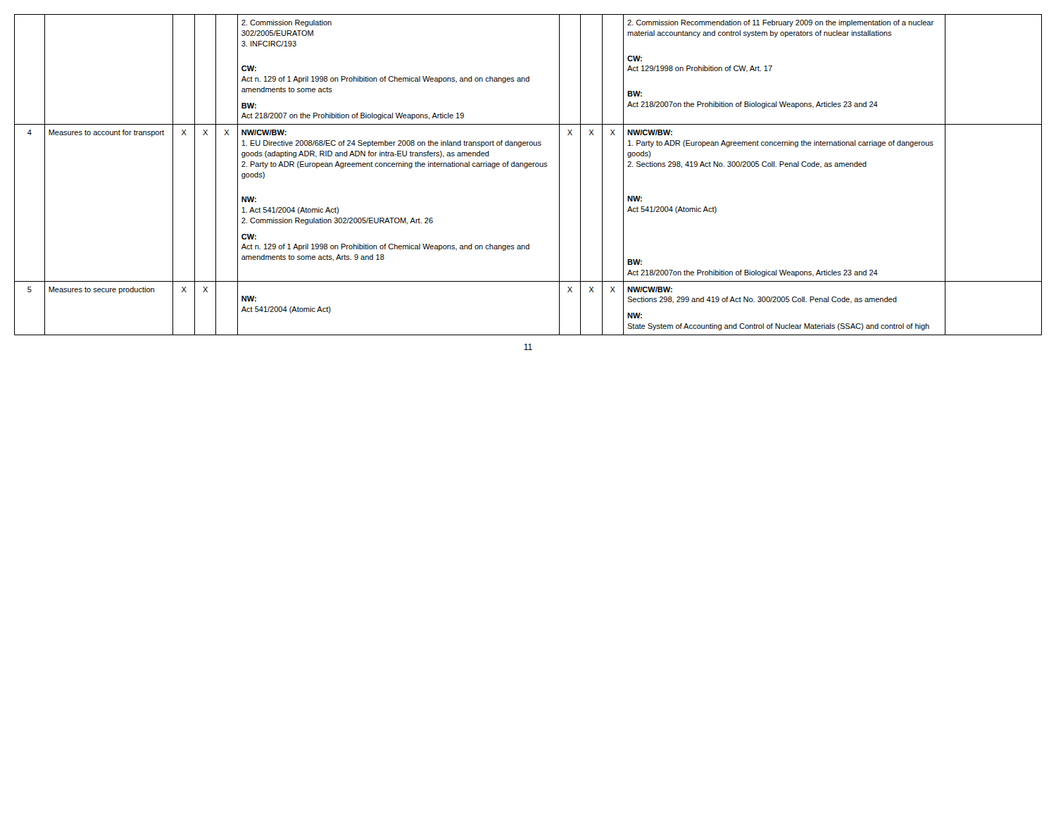| | | | | | 2. Commission Regulation 302/2005/EURATOM 3. INFCIRC/193 CW: Act n. 129 of 1 April 1998 on Prohibition of Chemical Weapons, and on changes and amendments to some acts BW: Act 218/2007 on the Prohibition of Biological Weapons, Article 19 | | | | 2. Commission Recommendation of 11 February 2009 on the implementation of a nuclear material accountancy and control system by operators of nuclear installations CW: Act 129/1998 on Prohibition of CW, Art. 17 BW: Act 218/2007on the Prohibition of Biological Weapons, Articles 23 and 24 | |
| 4 | Measures to account for transport | X | X | X | NW/CW/BW: 1. EU Directive 2008/68/EC of 24 September 2008 on the inland transport of dangerous goods (adapting ADR, RID and ADN for intra-EU transfers), as amended 2. Party to ADR (European Agreement concerning the international carriage of dangerous goods) NW: 1. Act 541/2004 (Atomic Act) 2. Commission Regulation 302/2005/EURATOM, Art. 26 CW: Act n. 129 of 1 April 1998 on Prohibition of Chemical Weapons, and on changes and amendments to some acts, Arts. 9 and 18 | X | X | X | NW/CW/BW: 1. Party to ADR (European Agreement concerning the international carriage of dangerous goods) 2. Sections 298, 419 Act No. 300/2005 Coll. Penal Code, as amended NW: Act 541/2004 (Atomic Act) BW: Act 218/2007on the Prohibition of Biological Weapons, Articles 23 and 24 | |
| 5 | Measures to secure production | X | X | | NW: Act 541/2004 (Atomic Act) | X | X | X | NW/CW/BW: Sections 298, 299 and 419 of Act No. 300/2005 Coll. Penal Code, as amended NW: State System of Accounting and Control of Nuclear Materials (SSAC) and control of high | |
11